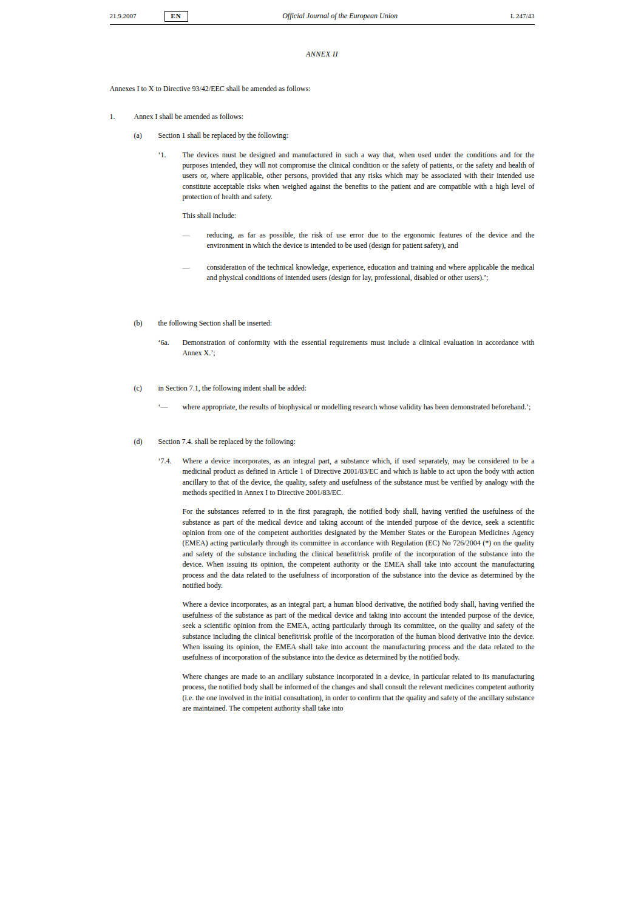21.9.2007 EN Official Journal of the European Union L 247/43
ANNEX II
Annexes I to X to Directive 93/42/EEC shall be amended as follows:
1.
Annex I shall be amended as follows:
(a)
Section 1 shall be replaced by the following:
‘1.
The devices must be designed and manufactured in such a way that, when used under the conditions and for the purposes intended, they will not compromise the clinical condition or the safety of patients, or the safety and health of users or, where applicable, other persons, provided that any risks which may be associated with their intended use constitute acceptable risks when weighed against the benefits to the patient and are compatible with a high level of protection of health and safety.
This shall include:
—
reducing, as far as possible, the risk of use error due to the ergonomic features of the device and the environment in which the device is intended to be used (design for patient safety), and
—
consideration of the technical knowledge, experience, education and training and where applicable the medical and physical conditions of intended users (design for lay, professional, disabled or other users).’;
(b)
the following Section shall be inserted:
‘6a.
Demonstration of conformity with the essential requirements must include a clinical evaluation in accordance with Annex X.’;
(c)
in Section 7.1, the following indent shall be added:
‘—
where appropriate, the results of biophysical or modelling research whose validity has been demonstrated beforehand.’;
(d)
Section 7.4. shall be replaced by the following:
‘7.4.
Where a device incorporates, as an integral part, a substance which, if used separately, may be considered to be a medicinal product as defined in Article 1 of Directive 2001/83/EC and which is liable to act upon the body with action ancillary to that of the device, the quality, safety and usefulness of the substance must be verified by analogy with the methods specified in Annex I to Directive 2001/83/EC.
For the substances referred to in the first paragraph, the notified body shall, having verified the usefulness of the substance as part of the medical device and taking account of the intended purpose of the device, seek a scientific opinion from one of the competent authorities designated by the Member States or the European Medicines Agency (EMEA) acting particularly through its committee in accordance with Regulation (EC) No 726/2004 (*) on the quality and safety of the substance including the clinical benefit/risk profile of the incorporation of the substance into the device. When issuing its opinion, the competent authority or the EMEA shall take into account the manufacturing process and the data related to the usefulness of incorporation of the substance into the device as determined by the notified body.
Where a device incorporates, as an integral part, a human blood derivative, the notified body shall, having verified the usefulness of the substance as part of the medical device and taking into account the intended purpose of the device, seek a scientific opinion from the EMEA, acting particularly through its committee, on the quality and safety of the substance including the clinical benefit/risk profile of the incorporation of the human blood derivative into the device. When issuing its opinion, the EMEA shall take into account the manufacturing process and the data related to the usefulness of incorporation of the substance into the device as determined by the notified body.
Where changes are made to an ancillary substance incorporated in a device, in particular related to its manufacturing process, the notified body shall be informed of the changes and shall consult the relevant medicines competent authority (i.e. the one involved in the initial consultation), in order to confirm that the quality and safety of the ancillary substance are maintained. The competent authority shall take into